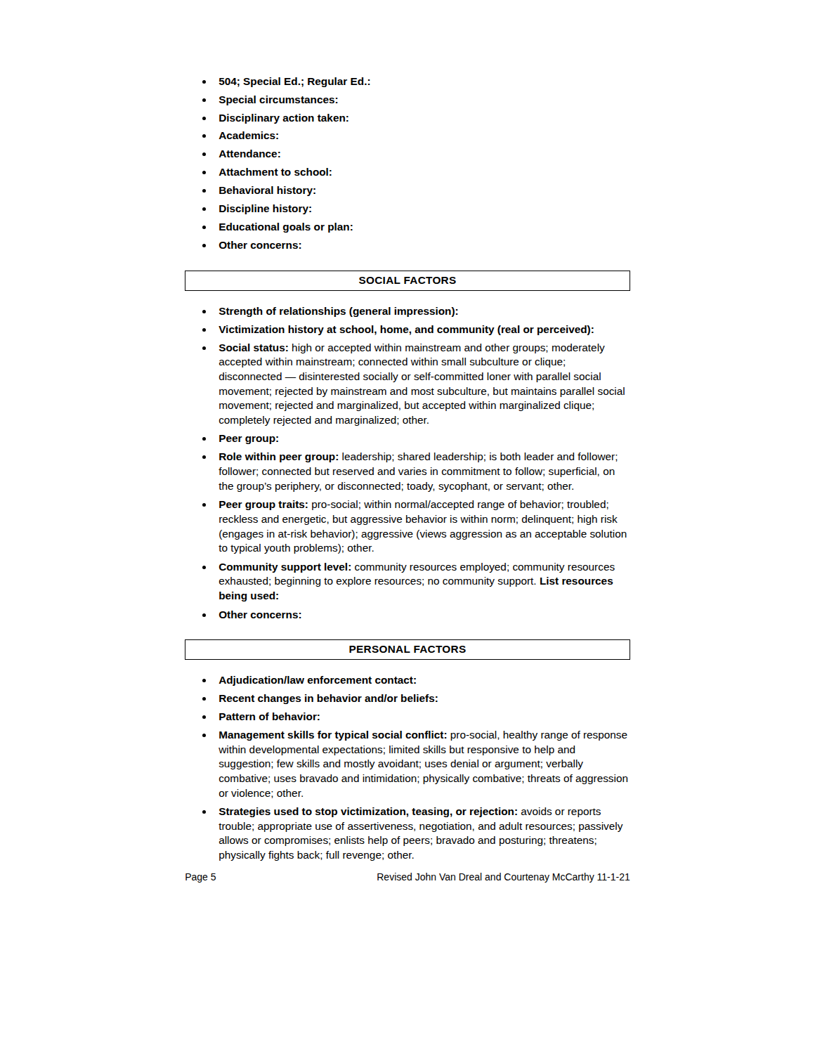504; Special Ed.; Regular Ed.:
Special circumstances:
Disciplinary action taken:
Academics:
Attendance:
Attachment to school:
Behavioral history:
Discipline history:
Educational goals or plan:
Other concerns:
SOCIAL FACTORS
Strength of relationships (general impression):
Victimization history at school, home, and community (real or perceived):
Social status: high or accepted within mainstream and other groups; moderately accepted within mainstream; connected within small subculture or clique; disconnected — disinterested socially or self-committed loner with parallel social movement; rejected by mainstream and most subculture, but maintains parallel social movement; rejected and marginalized, but accepted within marginalized clique; completely rejected and marginalized; other.
Peer group:
Role within peer group: leadership; shared leadership; is both leader and follower; follower; connected but reserved and varies in commitment to follow; superficial, on the group’s periphery, or disconnected; toady, sycophant, or servant; other.
Peer group traits: pro-social; within normal/accepted range of behavior; troubled; reckless and energetic, but aggressive behavior is within norm; delinquent; high risk (engages in at-risk behavior); aggressive (views aggression as an acceptable solution to typical youth problems); other.
Community support level: community resources employed; community resources exhausted; beginning to explore resources; no community support. List resources being used:
Other concerns:
PERSONAL FACTORS
Adjudication/law enforcement contact:
Recent changes in behavior and/or beliefs:
Pattern of behavior:
Management skills for typical social conflict: pro-social, healthy range of response within developmental expectations; limited skills but responsive to help and suggestion; few skills and mostly avoidant; uses denial or argument; verbally combative; uses bravado and intimidation; physically combative; threats of aggression or violence; other.
Strategies used to stop victimization, teasing, or rejection: avoids or reports trouble; appropriate use of assertiveness, negotiation, and adult resources; passively allows or compromises; enlists help of peers; bravado and posturing; threatens; physically fights back; full revenge; other.
Page 5 Revised John Van Dreal and Courtenay McCarthy 11-1-21